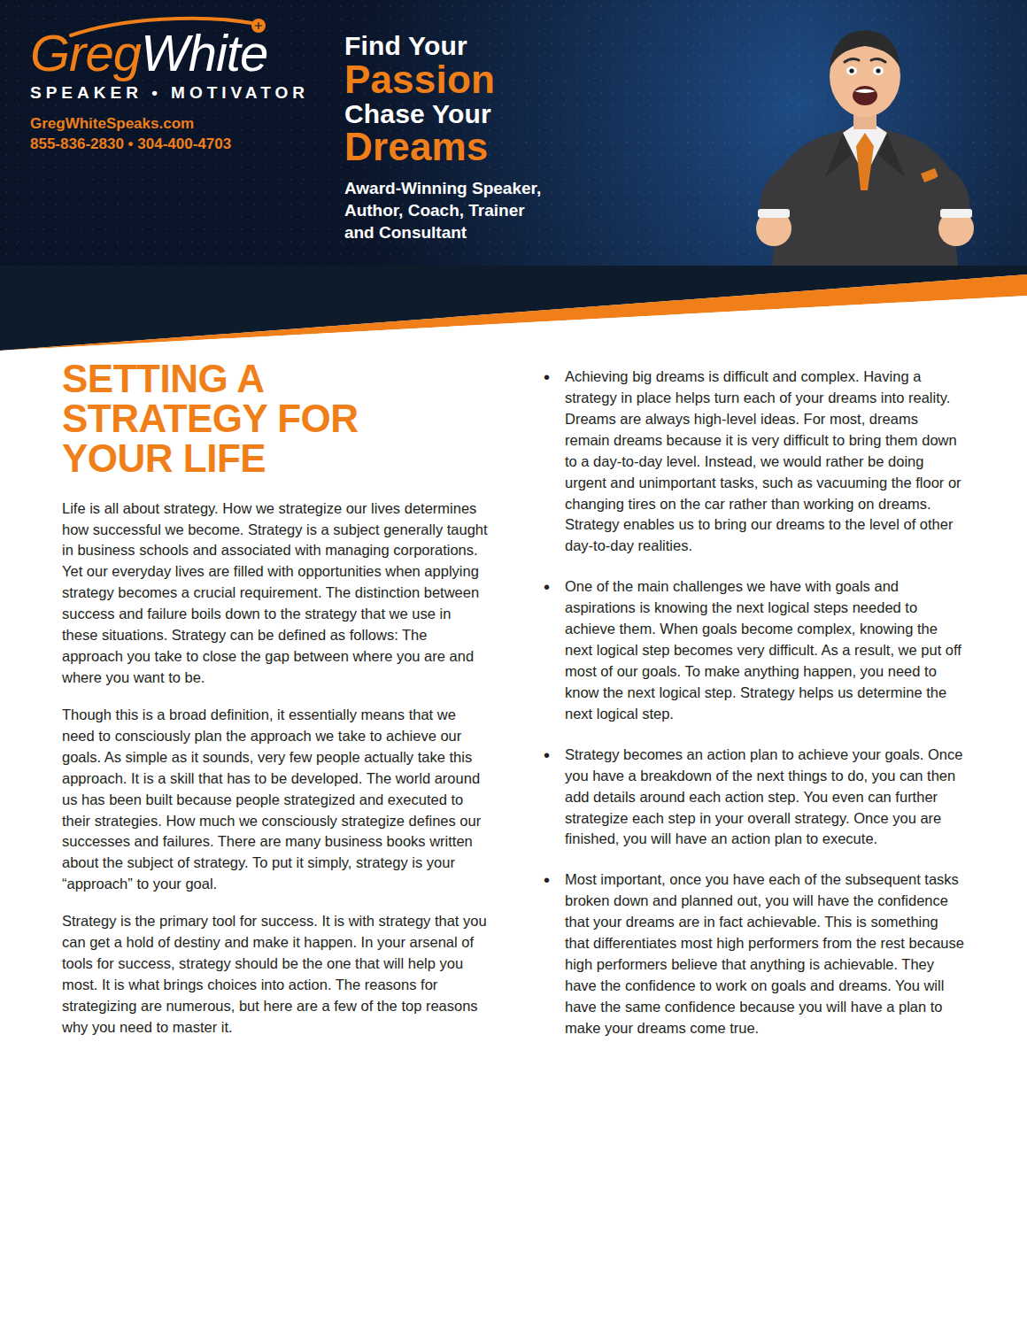Greg White
SPEAKER • MOTIVATOR
GregWhiteSpeaks.com
855-836-2830 • 304-400-4703
Find Your
Passion
Chase Your
Dreams
Award-Winning Speaker,
Author, Coach, Trainer
and Consultant
Setting a
Strategy for
Your Life
Life is all about strategy. How we strategize our lives determines how successful we become. Strategy is a subject generally taught in business schools and associated with managing corporations. Yet our everyday lives are filled with opportunities when applying strategy becomes a crucial requirement. The distinction between success and failure boils down to the strategy that we use in these situations. Strategy can be defined as follows: The approach you take to close the gap between where you are and where you want to be.
Though this is a broad definition, it essentially means that we need to consciously plan the approach we take to achieve our goals. As simple as it sounds, very few people actually take this approach. It is a skill that has to be developed. The world around us has been built because people strategized and executed to their strategies. How much we consciously strategize defines our successes and failures. There are many business books written about the subject of strategy. To put it simply, strategy is your “approach” to your goal.
Strategy is the primary tool for success. It is with strategy that you can get a hold of destiny and make it happen. In your arsenal of tools for success, strategy should be the one that will help you most. It is what brings choices into action. The reasons for strategizing are numerous, but here are a few of the top reasons why you need to master it.
Achieving big dreams is difficult and complex. Having a strategy in place helps turn each of your dreams into reality. Dreams are always high-level ideas. For most, dreams remain dreams because it is very difficult to bring them down to a day-to-day level. Instead, we would rather be doing urgent and unimportant tasks, such as vacuuming the floor or changing tires on the car rather than working on dreams. Strategy enables us to bring our dreams to the level of other day-to-day realities.
One of the main challenges we have with goals and aspirations is knowing the next logical steps needed to achieve them. When goals become complex, knowing the next logical step becomes very difficult. As a result, we put off most of our goals. To make anything happen, you need to know the next logical step. Strategy helps us determine the next logical step.
Strategy becomes an action plan to achieve your goals. Once you have a breakdown of the next things to do, you can then add details around each action step. You even can further strategize each step in your overall strategy. Once you are finished, you will have an action plan to execute.
Most important, once you have each of the subsequent tasks broken down and planned out, you will have the confidence that your dreams are in fact achievable. This is something that differentiates most high performers from the rest because high performers believe that anything is achievable. They have the confidence to work on goals and dreams. You will have the same confidence because you will have a plan to make your dreams come true.